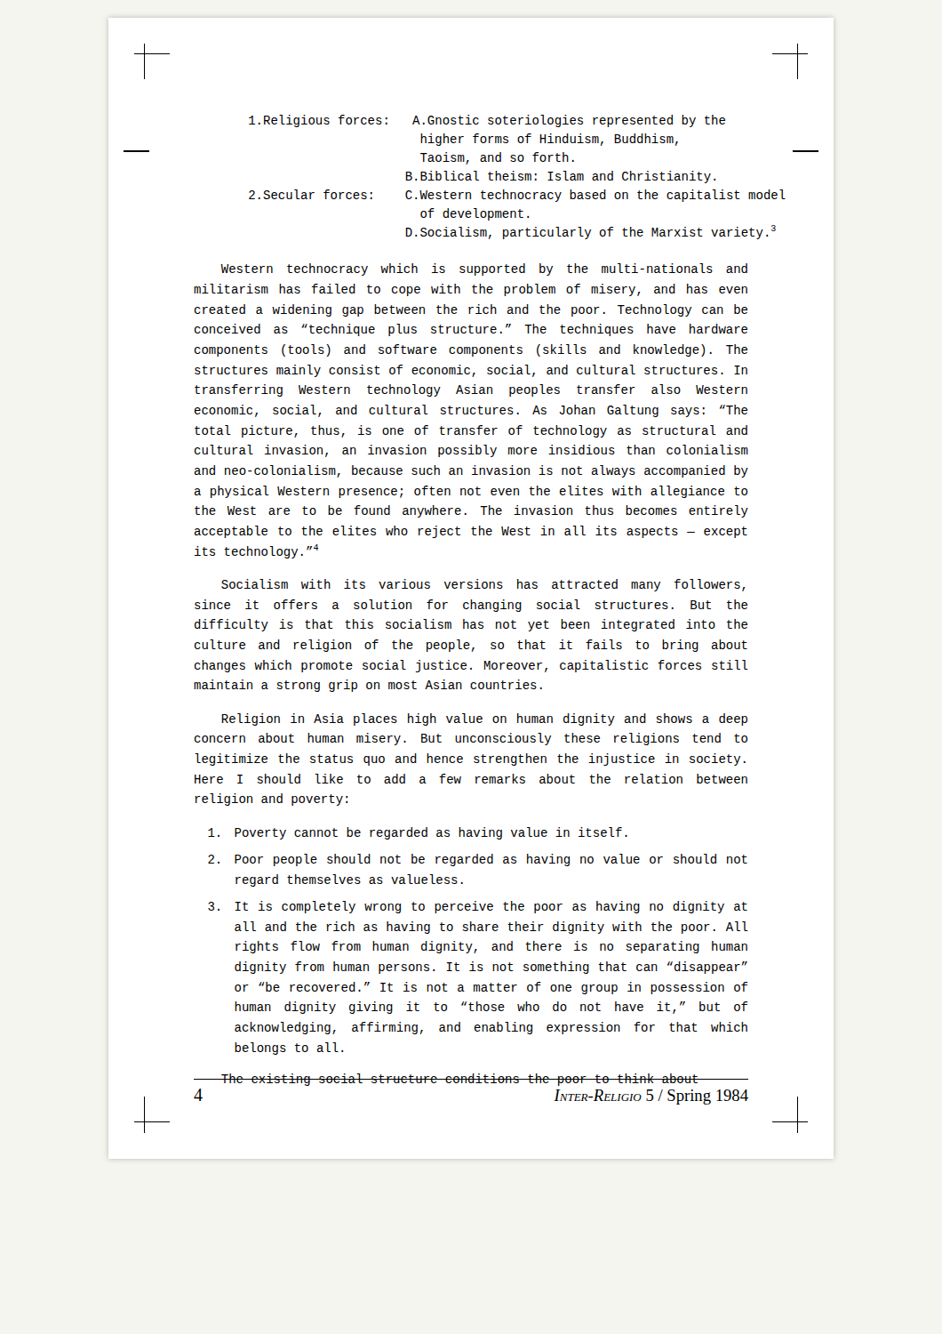1.Religious forces:   A.Gnostic soteriologies represented by the
                        higher forms of Hinduism, Buddhism,
                        Taoism, and so forth.
                      B.Biblical theism: Islam and Christianity.
 2.Secular forces:    C.Western technocracy based on the capitalist model
                        of development.
                      D.Socialism, particularly of the Marxist variety.3
Western technocracy which is supported by the multi-nationals and militarism has failed to cope with the problem of misery, and has even created a widening gap between the rich and the poor. Technology can be conceived as “technique plus structure.” The techniques have hardware components (tools) and software components (skills and knowledge). The structures mainly consist of economic, social, and cultural structures. In transferring Western technology Asian peoples transfer also Western economic, social, and cultural structures. As Johan Galtung says: “The total picture, thus, is one of transfer of technology as structural and cultural invasion, an invasion possibly more insidious than colonialism and neo-colonialism, because such an invasion is not always accompanied by a physical Western presence; often not even the elites with allegiance to the West are to be found anywhere. The invasion thus becomes entirely acceptable to the elites who reject the West in all its aspects — except its technology.”4
Socialism with its various versions has attracted many followers, since it offers a solution for changing social structures. But the difficulty is that this socialism has not yet been integrated into the culture and religion of the people, so that it fails to bring about changes which promote social justice. Moreover, capitalistic forces still maintain a strong grip on most Asian countries.
Religion in Asia places high value on human dignity and shows a deep concern about human misery. But unconsciously these religions tend to legitimize the status quo and hence strengthen the injustice in society. Here I should like to add a few remarks about the relation between religion and poverty:
Poverty cannot be regarded as having value in itself.
Poor people should not be regarded as having no value or should not regard themselves as valueless.
It is completely wrong to perceive the poor as having no dignity at all and the rich as having to share their dignity with the poor. All rights flow from human dignity, and there is no separating human dignity from human persons. It is not something that can “disappear” or “be recovered.” It is not a matter of one group in possession of human dignity giving it to “those who do not have it,” but of acknowledging, affirming, and enabling expression for that which belongs to all.
The existing social structure conditions the poor to think about
4 Inter-Religio 5 / Spring 1984